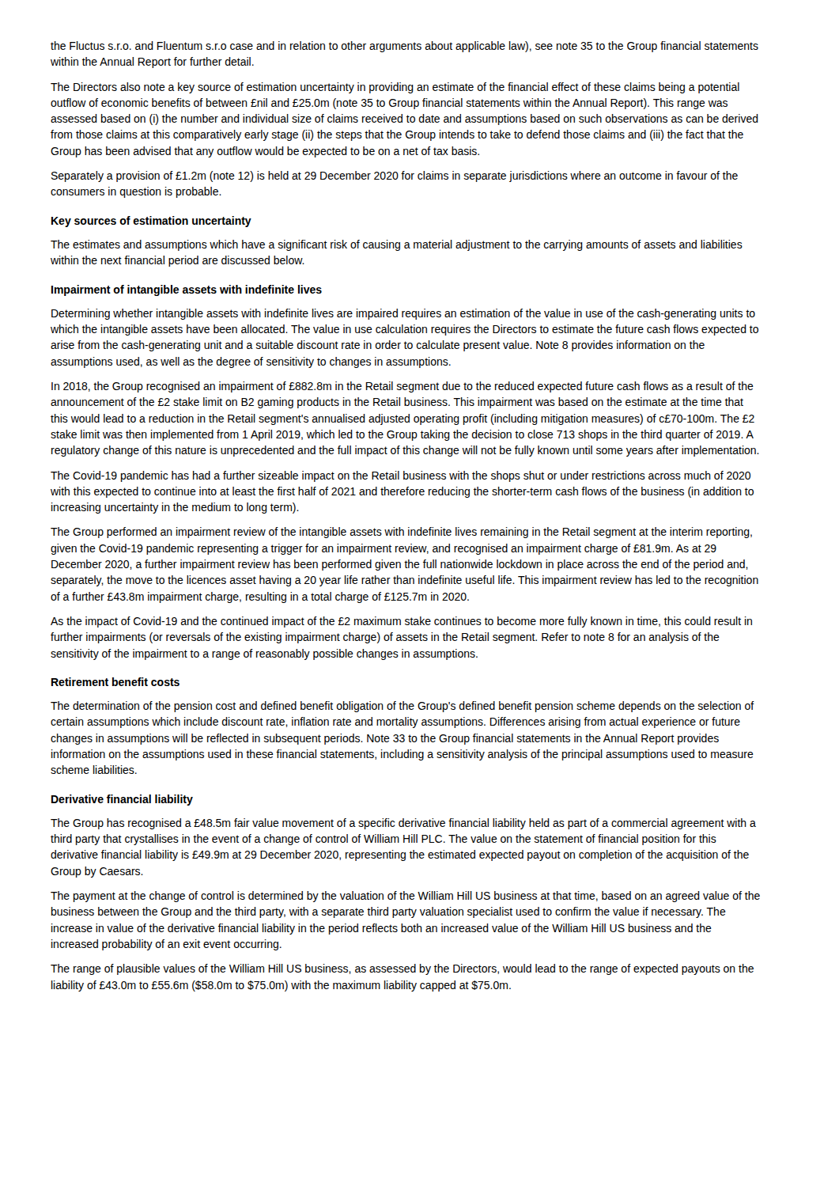the Fluctus s.r.o. and Fluentum s.r.o case and in relation to other arguments about applicable law), see note 35 to the Group financial statements within the Annual Report for further detail.
The Directors also note a key source of estimation uncertainty in providing an estimate of the financial effect of these claims being a potential outflow of economic benefits of between £nil and £25.0m (note 35 to Group financial statements within the Annual Report). This range was assessed based on (i) the number and individual size of claims received to date and assumptions based on such observations as can be derived from those claims at this comparatively early stage (ii) the steps that the Group intends to take to defend those claims and (iii) the fact that the Group has been advised that any outflow would be expected to be on a net of tax basis.
Separately a provision of £1.2m (note 12) is held at 29 December 2020 for claims in separate jurisdictions where an outcome in favour of the consumers in question is probable.
Key sources of estimation uncertainty
The estimates and assumptions which have a significant risk of causing a material adjustment to the carrying amounts of assets and liabilities within the next financial period are discussed below.
Impairment of intangible assets with indefinite lives
Determining whether intangible assets with indefinite lives are impaired requires an estimation of the value in use of the cash-generating units to which the intangible assets have been allocated. The value in use calculation requires the Directors to estimate the future cash flows expected to arise from the cash-generating unit and a suitable discount rate in order to calculate present value. Note 8 provides information on the assumptions used, as well as the degree of sensitivity to changes in assumptions.
In 2018, the Group recognised an impairment of £882.8m in the Retail segment due to the reduced expected future cash flows as a result of the announcement of the £2 stake limit on B2 gaming products in the Retail business. This impairment was based on the estimate at the time that this would lead to a reduction in the Retail segment's annualised adjusted operating profit (including mitigation measures) of c£70-100m. The £2 stake limit was then implemented from 1 April 2019, which led to the Group taking the decision to close 713 shops in the third quarter of 2019. A regulatory change of this nature is unprecedented and the full impact of this change will not be fully known until some years after implementation.
The Covid-19 pandemic has had a further sizeable impact on the Retail business with the shops shut or under restrictions across much of 2020 with this expected to continue into at least the first half of 2021 and therefore reducing the shorter-term cash flows of the business (in addition to increasing uncertainty in the medium to long term).
The Group performed an impairment review of the intangible assets with indefinite lives remaining in the Retail segment at the interim reporting, given the Covid-19 pandemic representing a trigger for an impairment review, and recognised an impairment charge of £81.9m. As at 29 December 2020, a further impairment review has been performed given the full nationwide lockdown in place across the end of the period and, separately, the move to the licences asset having a 20 year life rather than indefinite useful life. This impairment review has led to the recognition of a further £43.8m impairment charge, resulting in a total charge of £125.7m in 2020.
As the impact of Covid-19 and the continued impact of the £2 maximum stake continues to become more fully known in time, this could result in further impairments (or reversals of the existing impairment charge) of assets in the Retail segment. Refer to note 8 for an analysis of the sensitivity of the impairment to a range of reasonably possible changes in assumptions.
Retirement benefit costs
The determination of the pension cost and defined benefit obligation of the Group's defined benefit pension scheme depends on the selection of certain assumptions which include discount rate, inflation rate and mortality assumptions. Differences arising from actual experience or future changes in assumptions will be reflected in subsequent periods. Note 33 to the Group financial statements in the Annual Report provides information on the assumptions used in these financial statements, including a sensitivity analysis of the principal assumptions used to measure scheme liabilities.
Derivative financial liability
The Group has recognised a £48.5m fair value movement of a specific derivative financial liability held as part of a commercial agreement with a third party that crystallises in the event of a change of control of William Hill PLC. The value on the statement of financial position for this derivative financial liability is £49.9m at 29 December 2020, representing the estimated expected payout on completion of the acquisition of the Group by Caesars.
The payment at the change of control is determined by the valuation of the William Hill US business at that time, based on an agreed value of the business between the Group and the third party, with a separate third party valuation specialist used to confirm the value if necessary. The increase in value of the derivative financial liability in the period reflects both an increased value of the William Hill US business and the increased probability of an exit event occurring.
The range of plausible values of the William Hill US business, as assessed by the Directors, would lead to the range of expected payouts on the liability of £43.0m to £55.6m ($58.0m to $75.0m) with the maximum liability capped at $75.0m.